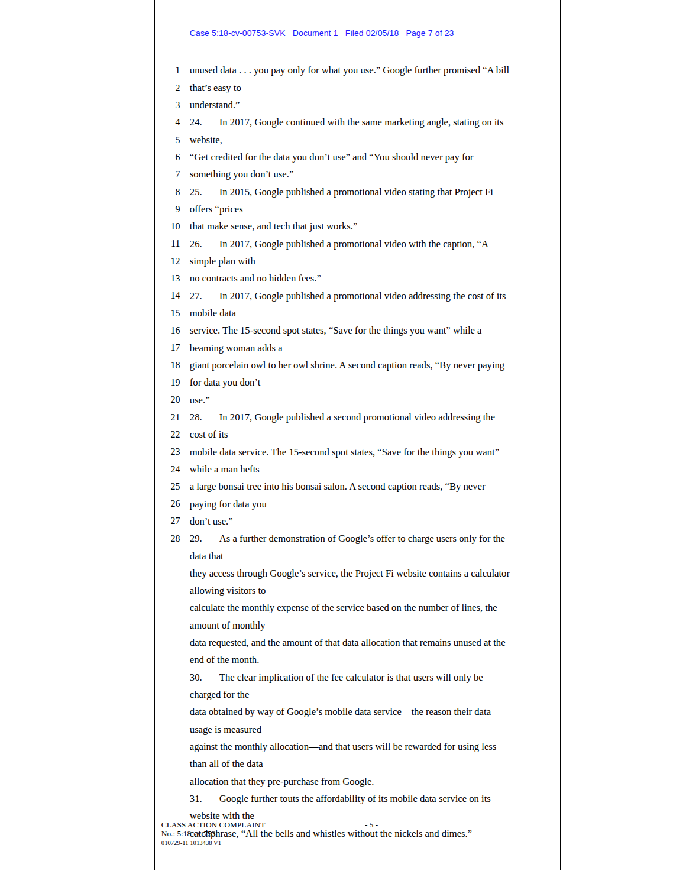Case 5:18-cv-00753-SVK Document 1 Filed 02/05/18 Page 7 of 23
1
2
3
4
5
6
7
8
9
10
11
12
13
14
15
16
17
18
19
20
21
22
23
24
25
26
27
28
unused data . . . you pay only for what you use.” Google further promised “A bill that’s easy to
understand.”
24. In 2017, Google continued with the same marketing angle, stating on its website,
“Get credited for the data you don’t use” and “You should never pay for something you don’t use.”
25. In 2015, Google published a promotional video stating that Project Fi offers “prices
that make sense, and tech that just works.”
26. In 2017, Google published a promotional video with the caption, “A simple plan with
no contracts and no hidden fees.”
27. In 2017, Google published a promotional video addressing the cost of its mobile data
service. The 15-second spot states, “Save for the things you want” while a beaming woman adds a
giant porcelain owl to her owl shrine. A second caption reads, “By never paying for data you don’t
use.”
28. In 2017, Google published a second promotional video addressing the cost of its
mobile data service. The 15-second spot states, “Save for the things you want” while a man hefts
a large bonsai tree into his bonsai salon. A second caption reads, “By never paying for data you
don’t use.”
29. As a further demonstration of Google’s offer to charge users only for the data that
they access through Google’s service, the Project Fi website contains a calculator allowing visitors to
calculate the monthly expense of the service based on the number of lines, the amount of monthly
data requested, and the amount of that data allocation that remains unused at the end of the month.
30. The clear implication of the fee calculator is that users will only be charged for the
data obtained by way of Google’s mobile data service—the reason their data usage is measured
against the monthly allocation—and that users will be rewarded for using less than all of the data
allocation that they pre-purchase from Google.
31. Google further touts the affordability of its mobile data service on its website with the
catchphrase, “All the bells and whistles without the nickels and dimes.”
CLASS ACTION COMPLAINT
- 5 -
No.: 5:18-cv-753
010729-11 1013438 V1